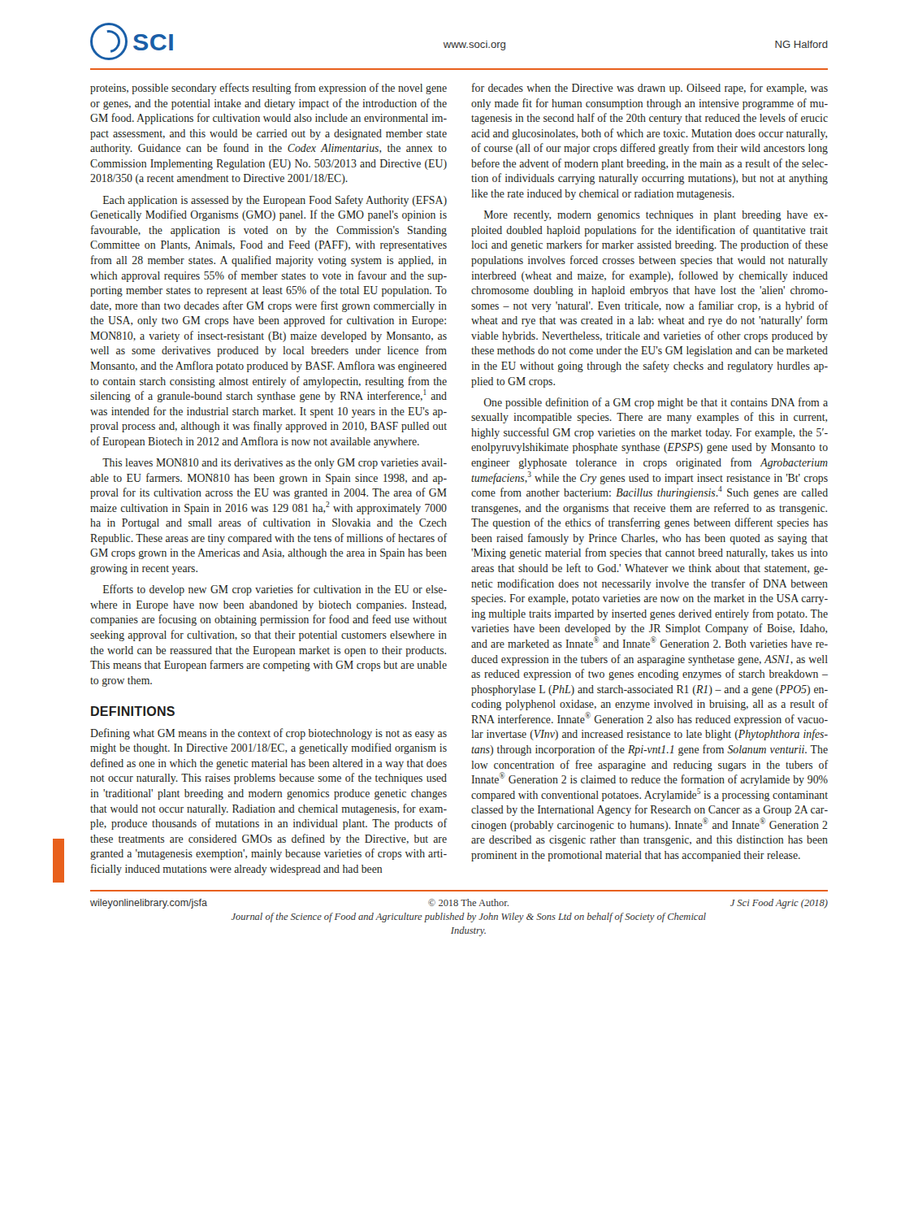SCI
www.soci.org
NG Halford
proteins, possible secondary effects resulting from expression of the novel gene or genes, and the potential intake and dietary impact of the introduction of the GM food. Applications for cultivation would also include an environmental impact assessment, and this would be carried out by a designated member state authority. Guidance can be found in the Codex Alimentarius, the annex to Commission Implementing Regulation (EU) No. 503/2013 and Directive (EU) 2018/350 (a recent amendment to Directive 2001/18/EC).
Each application is assessed by the European Food Safety Authority (EFSA) Genetically Modified Organisms (GMO) panel. If the GMO panel's opinion is favourable, the application is voted on by the Commission's Standing Committee on Plants, Animals, Food and Feed (PAFF), with representatives from all 28 member states. A qualified majority voting system is applied, in which approval requires 55% of member states to vote in favour and the supporting member states to represent at least 65% of the total EU population. To date, more than two decades after GM crops were first grown commercially in the USA, only two GM crops have been approved for cultivation in Europe: MON810, a variety of insect-resistant (Bt) maize developed by Monsanto, as well as some derivatives produced by local breeders under licence from Monsanto, and the Amflora potato produced by BASF. Amflora was engineered to contain starch consisting almost entirely of amylopectin, resulting from the silencing of a granule-bound starch synthase gene by RNA interference,1 and was intended for the industrial starch market. It spent 10 years in the EU's approval process and, although it was finally approved in 2010, BASF pulled out of European Biotech in 2012 and Amflora is now not available anywhere.
This leaves MON810 and its derivatives as the only GM crop varieties available to EU farmers. MON810 has been grown in Spain since 1998, and approval for its cultivation across the EU was granted in 2004. The area of GM maize cultivation in Spain in 2016 was 129 081 ha,2 with approximately 7000 ha in Portugal and small areas of cultivation in Slovakia and the Czech Republic. These areas are tiny compared with the tens of millions of hectares of GM crops grown in the Americas and Asia, although the area in Spain has been growing in recent years.
Efforts to develop new GM crop varieties for cultivation in the EU or elsewhere in Europe have now been abandoned by biotech companies. Instead, companies are focusing on obtaining permission for food and feed use without seeking approval for cultivation, so that their potential customers elsewhere in the world can be reassured that the European market is open to their products. This means that European farmers are competing with GM crops but are unable to grow them.
DEFINITIONS
Defining what GM means in the context of crop biotechnology is not as easy as might be thought. In Directive 2001/18/EC, a genetically modified organism is defined as one in which the genetic material has been altered in a way that does not occur naturally. This raises problems because some of the techniques used in 'traditional' plant breeding and modern genomics produce genetic changes that would not occur naturally. Radiation and chemical mutagenesis, for example, produce thousands of mutations in an individual plant. The products of these treatments are considered GMOs as defined by the Directive, but are granted a 'mutagenesis exemption', mainly because varieties of crops with artificially induced mutations were already widespread and had been
for decades when the Directive was drawn up. Oilseed rape, for example, was only made fit for human consumption through an intensive programme of mutagenesis in the second half of the 20th century that reduced the levels of erucic acid and glucosinolates, both of which are toxic. Mutation does occur naturally, of course (all of our major crops differed greatly from their wild ancestors long before the advent of modern plant breeding, in the main as a result of the selection of individuals carrying naturally occurring mutations), but not at anything like the rate induced by chemical or radiation mutagenesis.
More recently, modern genomics techniques in plant breeding have exploited doubled haploid populations for the identification of quantitative trait loci and genetic markers for marker assisted breeding. The production of these populations involves forced crosses between species that would not naturally interbreed (wheat and maize, for example), followed by chemically induced chromosome doubling in haploid embryos that have lost the 'alien' chromosomes – not very 'natural'. Even triticale, now a familiar crop, is a hybrid of wheat and rye that was created in a lab: wheat and rye do not 'naturally' form viable hybrids. Nevertheless, triticale and varieties of other crops produced by these methods do not come under the EU's GM legislation and can be marketed in the EU without going through the safety checks and regulatory hurdles applied to GM crops.
One possible definition of a GM crop might be that it contains DNA from a sexually incompatible species. There are many examples of this in current, highly successful GM crop varieties on the market today. For example, the 5′-enolpyruvylshikimate phosphate synthase (EPSPS) gene used by Monsanto to engineer glyphosate tolerance in crops originated from Agrobacterium tumefaciens,3 while the Cry genes used to impart insect resistance in 'Bt' crops come from another bacterium: Bacillus thuringiensis.4 Such genes are called transgenes, and the organisms that receive them are referred to as transgenic. The question of the ethics of transferring genes between different species has been raised famously by Prince Charles, who has been quoted as saying that 'Mixing genetic material from species that cannot breed naturally, takes us into areas that should be left to God.' Whatever we think about that statement, genetic modification does not necessarily involve the transfer of DNA between species. For example, potato varieties are now on the market in the USA carrying multiple traits imparted by inserted genes derived entirely from potato. The varieties have been developed by the JR Simplot Company of Boise, Idaho, and are marketed as Innate® and Innate® Generation 2. Both varieties have reduced expression in the tubers of an asparagine synthetase gene, ASN1, as well as reduced expression of two genes encoding enzymes of starch breakdown – phosphorylase L (PhL) and starch-associated R1 (R1) – and a gene (PPO5) encoding polyphenol oxidase, an enzyme involved in bruising, all as a result of RNA interference. Innate® Generation 2 also has reduced expression of vacuolar invertase (VInv) and increased resistance to late blight (Phytophthora infestans) through incorporation of the Rpi-vnt1.1 gene from Solanum venturii. The low concentration of free asparagine and reducing sugars in the tubers of Innate® Generation 2 is claimed to reduce the formation of acrylamide by 90% compared with conventional potatoes. Acrylamide5 is a processing contaminant classed by the International Agency for Research on Cancer as a Group 2A carcinogen (probably carcinogenic to humans). Innate® and Innate® Generation 2 are described as cisgenic rather than transgenic, and this distinction has been prominent in the promotional material that has accompanied their release.
wileyonlinelibrary.com/jsfa
© 2018 The Author.
Journal of the Science of Food and Agriculture published by John Wiley & Sons Ltd on behalf of Society of Chemical Industry.
J Sci Food Agric (2018)